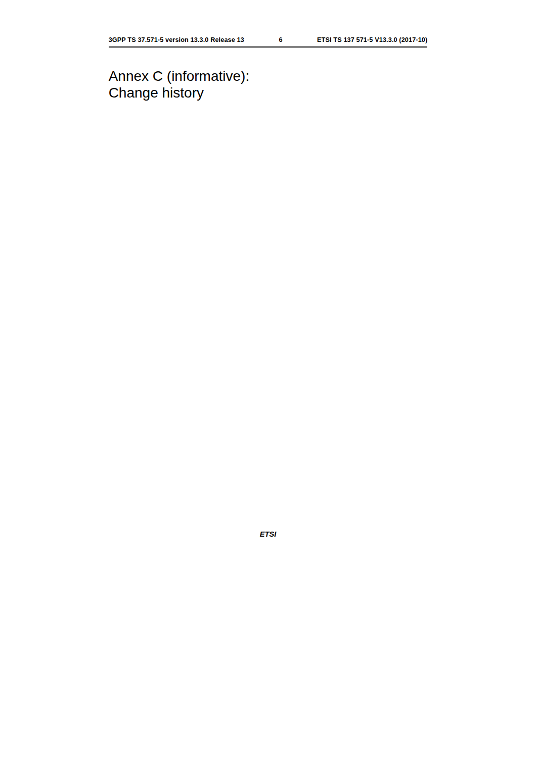3GPP TS 37.571-5 version 13.3.0 Release 13 6 ETSI TS 137 571-5 V13.3.0 (2017-10)
Annex C (informative): Change history
ETSI